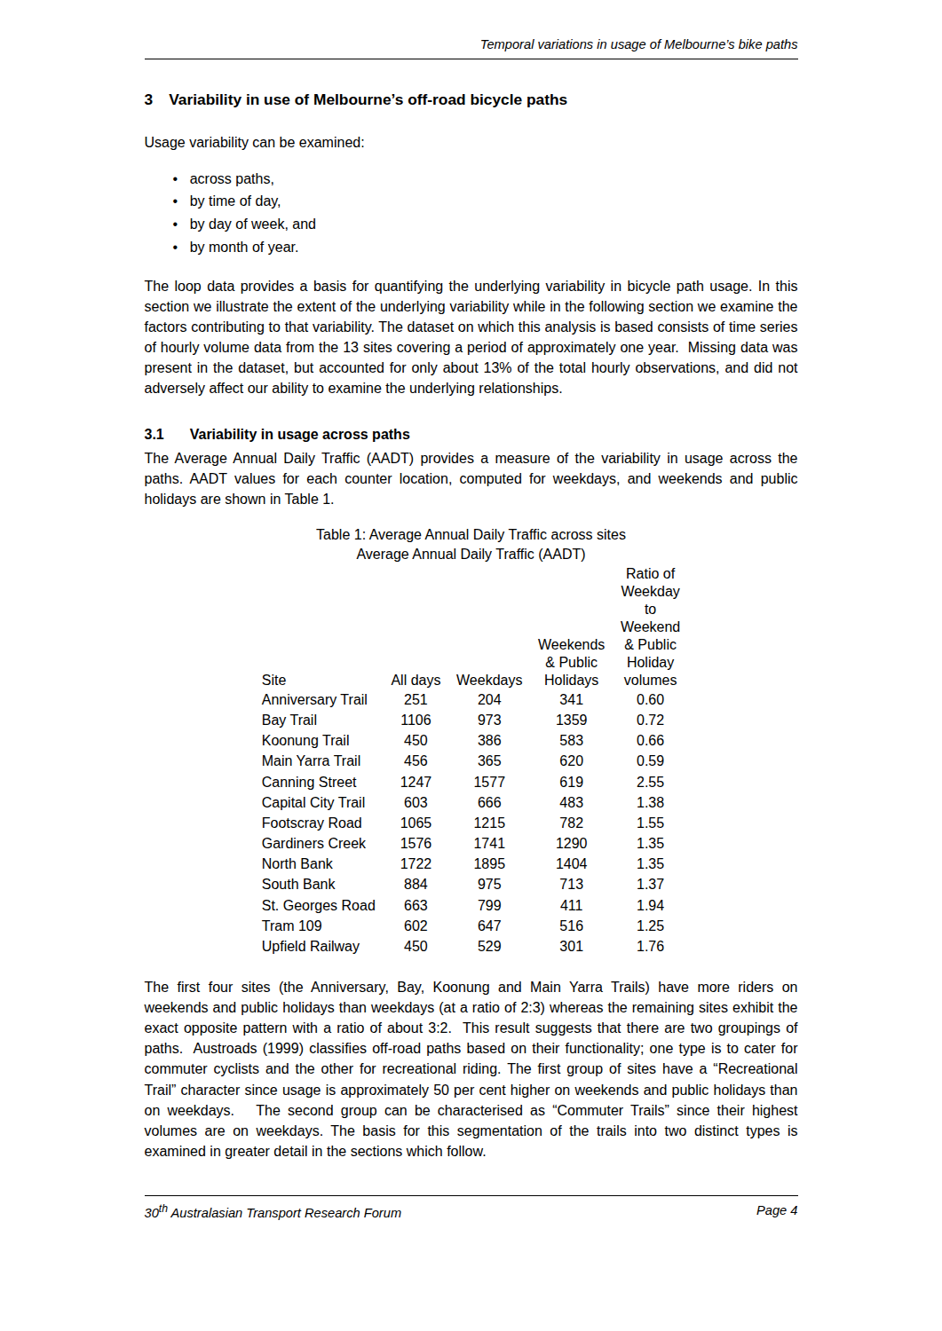Temporal variations in usage of Melbourne’s bike paths
3 Variability in use of Melbourne’s off-road bicycle paths
Usage variability can be examined:
across paths,
by time of day,
by day of week, and
by month of year.
The loop data provides a basis for quantifying the underlying variability in bicycle path usage. In this section we illustrate the extent of the underlying variability while in the following section we examine the factors contributing to that variability. The dataset on which this analysis is based consists of time series of hourly volume data from the 13 sites covering a period of approximately one year. Missing data was present in the dataset, but accounted for only about 13% of the total hourly observations, and did not adversely affect our ability to examine the underlying relationships.
3.1 Variability in usage across paths
The Average Annual Daily Traffic (AADT) provides a measure of the variability in usage across the paths. AADT values for each counter location, computed for weekdays, and weekends and public holidays are shown in Table 1.
Table 1: Average Annual Daily Traffic across sites
Average Annual Daily Traffic (AADT)
| Site | All days | Weekdays | Weekends & Public Holidays | Ratio of Weekday to Weekend & Public Holiday volumes |
| --- | --- | --- | --- | --- |
| Anniversary Trail | 251 | 204 | 341 | 0.60 |
| Bay Trail | 1106 | 973 | 1359 | 0.72 |
| Koonung Trail | 450 | 386 | 583 | 0.66 |
| Main Yarra Trail | 456 | 365 | 620 | 0.59 |
| Canning Street | 1247 | 1577 | 619 | 2.55 |
| Capital City Trail | 603 | 666 | 483 | 1.38 |
| Footscray Road | 1065 | 1215 | 782 | 1.55 |
| Gardiners Creek | 1576 | 1741 | 1290 | 1.35 |
| North Bank | 1722 | 1895 | 1404 | 1.35 |
| South Bank | 884 | 975 | 713 | 1.37 |
| St. Georges Road | 663 | 799 | 411 | 1.94 |
| Tram 109 | 602 | 647 | 516 | 1.25 |
| Upfield Railway | 450 | 529 | 301 | 1.76 |
The first four sites (the Anniversary, Bay, Koonung and Main Yarra Trails) have more riders on weekends and public holidays than weekdays (at a ratio of 2:3) whereas the remaining sites exhibit the exact opposite pattern with a ratio of about 3:2. This result suggests that there are two groupings of paths. Austroads (1999) classifies off-road paths based on their functionality; one type is to cater for commuter cyclists and the other for recreational riding. The first group of sites have a “Recreational Trail” character since usage is approximately 50 per cent higher on weekends and public holidays than on weekdays. The second group can be characterised as “Commuter Trails” since their highest volumes are on weekdays. The basis for this segmentation of the trails into two distinct types is examined in greater detail in the sections which follow.
30th Australasian Transport Research Forum
Page 4